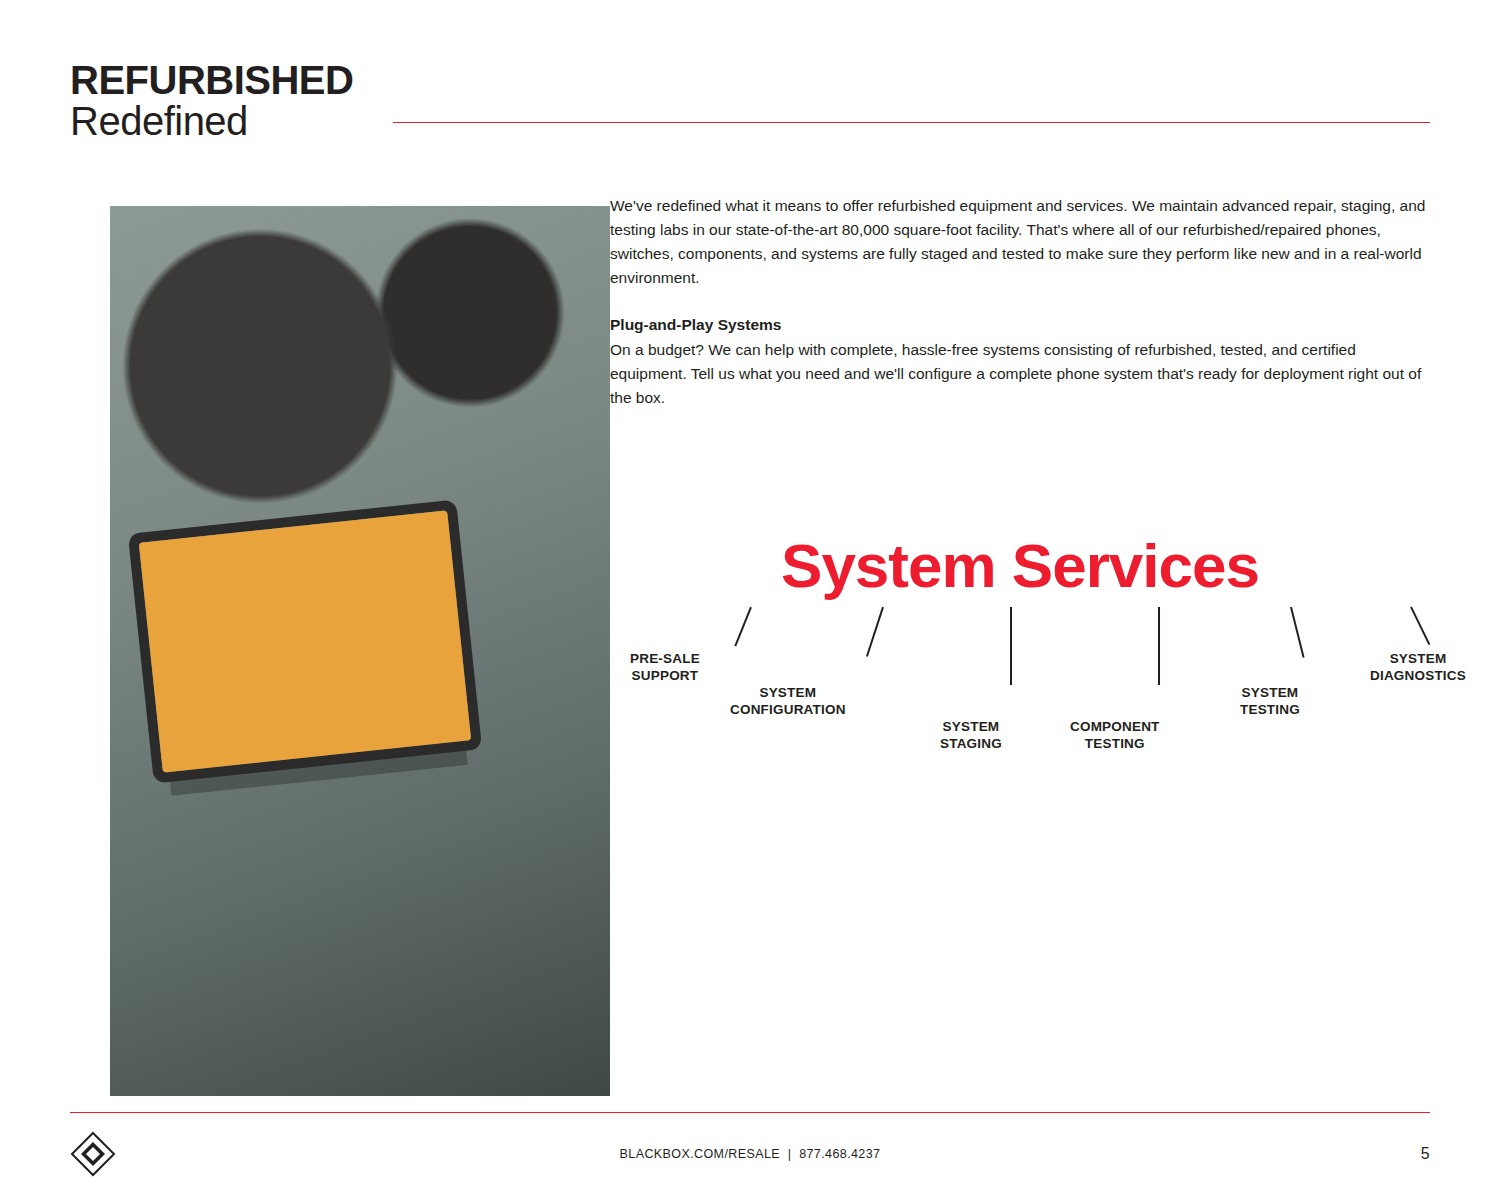REFURBISHED Redefined
We've redefined what it means to offer refurbished equipment and services. We maintain advanced repair, staging, and testing labs in our state-of-the-art 80,000 square-foot facility. That's where all of our refurbished/repaired phones, switches, components, and systems are fully staged and tested to make sure they perform like new and in a real-world environment.
Plug-and-Play Systems
On a budget? We can help with complete, hassle-free systems consisting of refurbished, tested, and certified equipment. Tell us what you need and we'll configure a complete phone system that's ready for deployment right out of the box.
System Services
PRE-SALE
SUPPORT
SYSTEM
CONFIGURATION
SYSTEM
STAGING
COMPONENT
TESTING
SYSTEM
TESTING
SYSTEM
DIAGNOSTICS
BLACKBOX.COM/RESALE | 877.468.4237
5